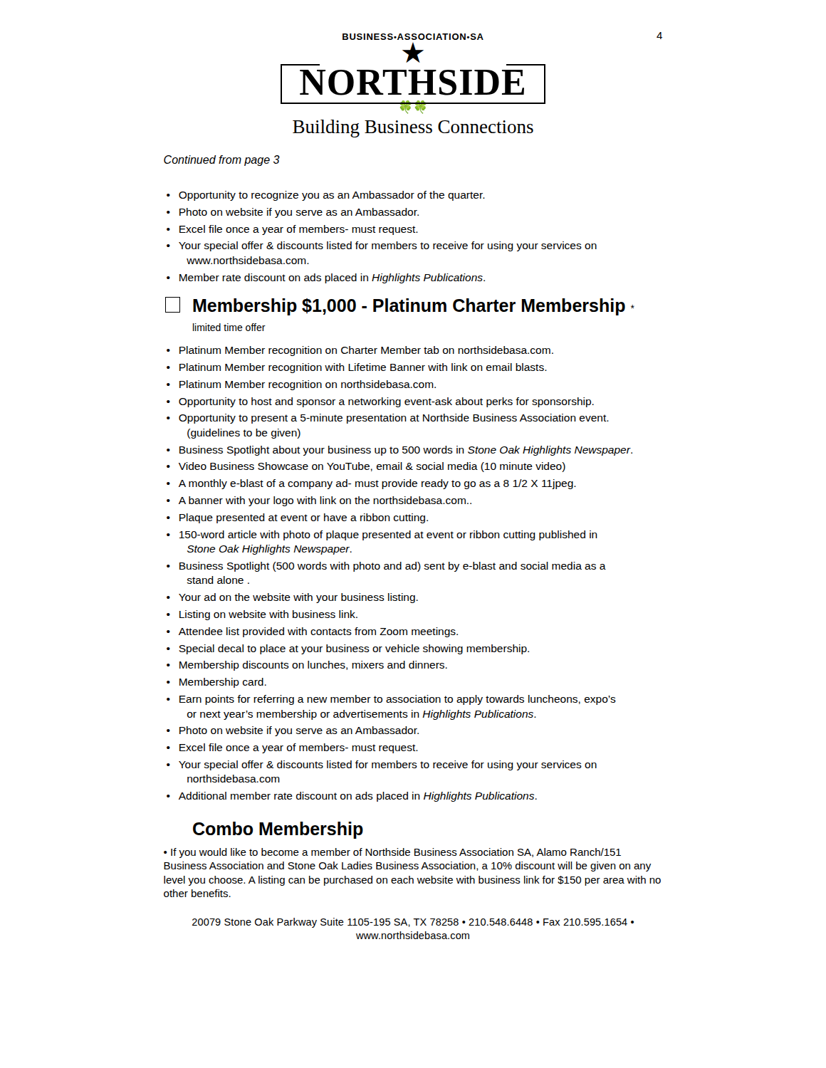4
BUSINESS•ASSOCIATION•SA
★
NORTHSIDE
🍀🍀
Building Business Connections
Continued from page 3
Opportunity to recognize you as an Ambassador of the quarter.
Photo on website if you serve as an Ambassador.
Excel file once a year of members- must request.
Your special offer & discounts listed for members to receive for using your services on www.northsidebasa.com.
Member rate discount on ads placed in Highlights Publications.
Membership $1,000 - Platinum Charter Membership * limited time offer
Platinum Member recognition on Charter Member tab on northsidebasa.com.
Platinum Member recognition with Lifetime Banner with link on email blasts.
Platinum Member recognition on northsidebasa.com.
Opportunity to host and sponsor a networking event-ask about perks for sponsorship.
Opportunity to present a 5-minute presentation at Northside Business Association event. (guidelines to be given)
Business Spotlight about your business up to 500 words in Stone Oak Highlights Newspaper.
Video Business Showcase on YouTube, email & social media (10 minute video)
A monthly e-blast of a company ad- must provide ready to go as a 8 1/2 X 11jpeg.
A banner with your logo with link on the northsidebasa.com..
Plaque presented at event or have a ribbon cutting.
150-word article with photo of plaque presented at event or ribbon cutting published in Stone Oak Highlights Newspaper.
Business Spotlight (500 words with photo and ad) sent by e-blast and social media as a stand alone .
Your ad on the website with your business listing.
Listing on website with business link.
Attendee list provided with contacts from Zoom meetings.
Special decal to place at your business or vehicle showing membership.
Membership discounts on lunches, mixers and dinners.
Membership card.
Earn points for referring a new member to association to apply towards luncheons, expo’s or next year’s membership or advertisements in Highlights Publications.
Photo on website if you serve as an Ambassador.
Excel file once a year of members- must request.
Your special offer & discounts listed for members to receive for using your services on northsidebasa.com
Additional member rate discount on ads placed in Highlights Publications.
Combo Membership
• If you would like to become a member of Northside Business Association SA, Alamo Ranch/151 Business Association and Stone Oak Ladies Business Association, a 10% discount will be given on any level you choose. A listing can be purchased on each website with business link for $150 per area with no other benefits.
20079 Stone Oak Parkway Suite 1105-195 SA, TX 78258 • 210.548.6448 • Fax 210.595.1654 • www.northsidebasa.com